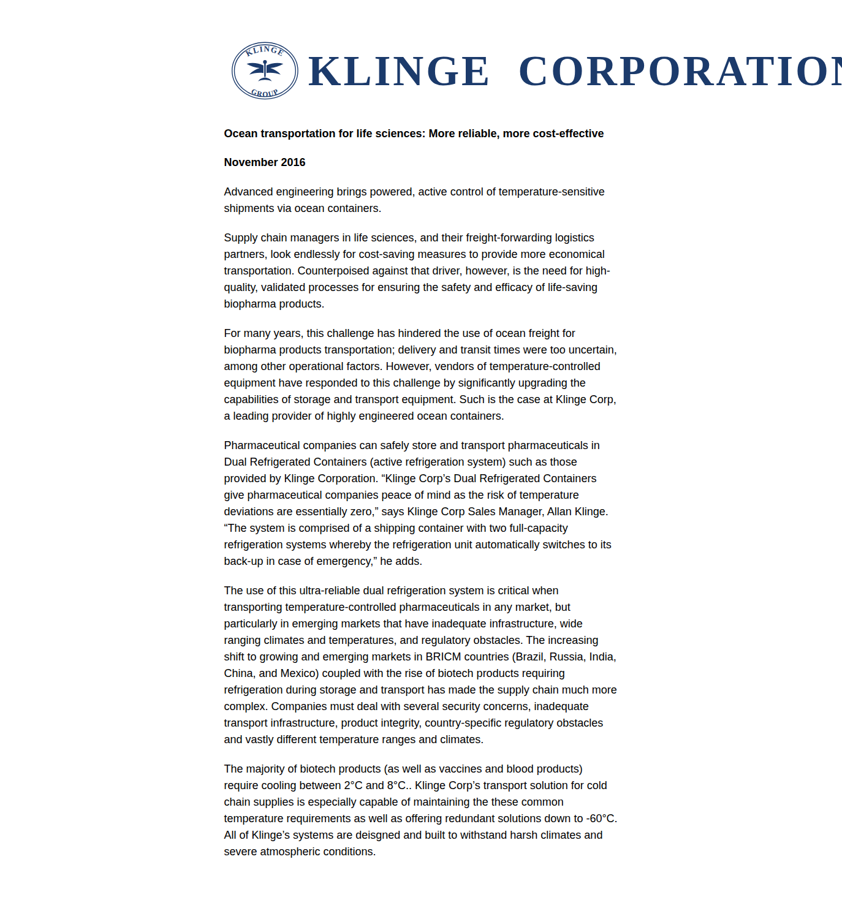KLINGE GROUP
KLINGE CORPORATION
Ocean transportation for life sciences: More reliable, more cost-effective
November 2016
Advanced engineering brings powered, active control of temperature-sensitive shipments via ocean containers.
Supply chain managers in life sciences, and their freight-forwarding logistics partners, look endlessly for cost-saving measures to provide more economical transportation. Counterpoised against that driver, however, is the need for high-quality, validated processes for ensuring the safety and efficacy of life-saving biopharma products.
For many years, this challenge has hindered the use of ocean freight for biopharma products transportation; delivery and transit times were too uncertain, among other operational factors. However, vendors of temperature-controlled equipment have responded to this challenge by significantly upgrading the capabilities of storage and transport equipment. Such is the case at Klinge Corp, a leading provider of highly engineered ocean containers.
Pharmaceutical companies can safely store and transport pharmaceuticals in Dual Refrigerated Containers (active refrigeration system) such as those provided by Klinge Corporation. “Klinge Corp’s Dual Refrigerated Containers give pharmaceutical companies peace of mind as the risk of temperature deviations are essentially zero,” says Klinge Corp Sales Manager, Allan Klinge. “The system is comprised of a shipping container with two full-capacity refrigeration systems whereby the refrigeration unit automatically switches to its back-up in case of emergency,” he adds.
The use of this ultra-reliable dual refrigeration system is critical when transporting temperature-controlled pharmaceuticals in any market, but particularly in emerging markets that have inadequate infrastructure, wide ranging climates and temperatures, and regulatory obstacles. The increasing shift to growing and emerging markets in BRICM countries (Brazil, Russia, India, China, and Mexico) coupled with the rise of biotech products requiring refrigeration during storage and transport has made the supply chain much more complex. Companies must deal with several security concerns, inadequate transport infrastructure, product integrity, country-specific regulatory obstacles and vastly different temperature ranges and climates.
The majority of biotech products (as well as vaccines and blood products) require cooling between 2°C and 8°C.. Klinge Corp’s transport solution for cold chain supplies is especially capable of maintaining the these common temperature requirements as well as offering redundant solutions down to -60°C. All of Klinge’s systems are deisgned and built to withstand harsh climates and severe atmospheric conditions.